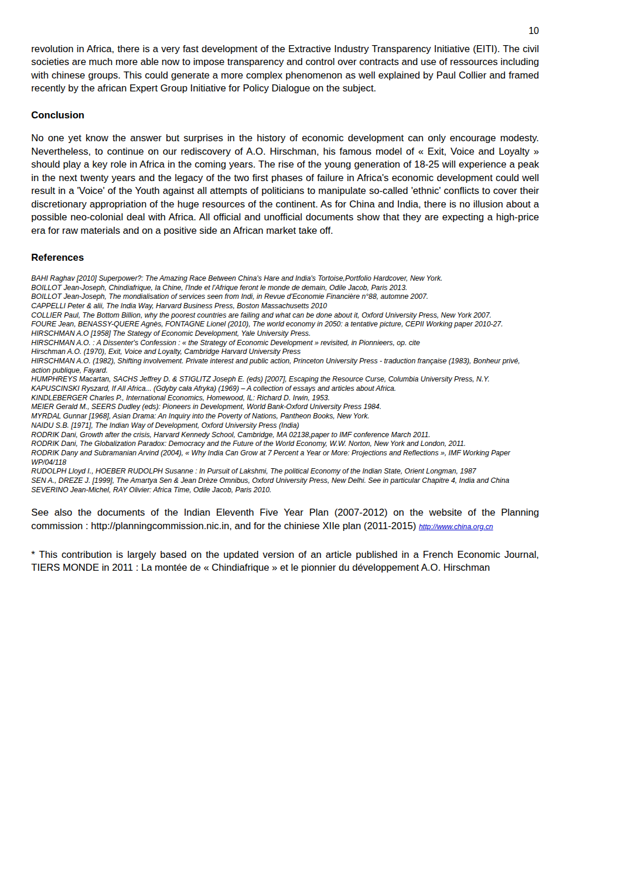10
revolution in Africa, there is a very fast development of the Extractive Industry Transparency Initiative (EITI). The civil societies are much more able now to impose transparency and control over contracts and use of ressources including with chinese groups. This could generate a more complex phenomenon as well explained by Paul Collier and framed recently by the african Expert Group Initiative for Policy Dialogue on the subject.
Conclusion
No one yet know the answer but surprises in the history of economic development can only encourage modesty. Nevertheless, to continue on our rediscovery of A.O. Hirschman, his famous model of « Exit, Voice and Loyalty » should play a key role in Africa in the coming years. The rise of the young generation of 18-25 will experience a peak in the next twenty years and the legacy of the two first phases of failure in Africa's economic development could well result in a 'Voice' of the Youth against all attempts of politicians to manipulate so-called 'ethnic' conflicts to cover their discretionary appropriation of the huge resources of the continent. As for China and India, there is no illusion about a possible neo-colonial deal with Africa. All official and unofficial documents show that they are expecting a high-price era for raw materials and on a positive side an African market take off.
References
BAHI Raghav [2010] Superpower?: The Amazing Race Between China's Hare and India's Tortoise,Portfolio Hardcover, New York.
BOILLOT Jean-Joseph, Chindiafrique, la Chine, l'Inde et l'Afrique feront le monde de demain, Odile Jacob, Paris 2013.
BOILLOT Jean-Joseph, The mondialisation of services seen from Indi, in Revue d'Economie Financière n°88, automne 2007.
CAPPELLI Peter & alii, The India Way, Harvard Business Press, Boston Massachusetts 2010
COLLIER Paul, The Bottom Billion, why the poorest countries are failing and what can be done about it, Oxford University Press, New York 2007.
FOURE Jean, BENASSY-QUERE Agnès, FONTAGNE Lionel (2010), The world economy in 2050: a tentative picture, CEPII Working paper 2010-27.
HIRSCHMAN A.O [1958] The Stategy of Economic Development, Yale University Press.
HIRSCHMAN A.O. : A Dissenter's Confession : « the Strategy of Economic Development » revisited, in Pionnieers, op. cite
Hirschman A.O. (1970), Exit, Voice and Loyalty, Cambridge Harvard University Press
HIRSCHMAN A.O. (1982), Shifting involvement. Private interest and public action, Princeton University Press - traduction française (1983), Bonheur privé, action publique, Fayard.
HUMPHREYS Macartan, SACHS Jeffrey D. & STIGLITZ Joseph E. (eds) [2007], Escaping the Resource Curse, Columbia University Press, N.Y.
KAPUSCINSKI Ryszard, If All Africa... (Gdyby cała Afryka) (1969) – A collection of essays and articles about Africa.
KINDLEBERGER Charles P., International Economics, Homewood, IL: Richard D. Irwin, 1953.
MEIER Gerald M., SEERS Dudley (eds): Pioneers in Development, World Bank-Oxford University Press 1984.
MYRDAL Gunnar [1968], Asian Drama: An Inquiry into the Poverty of Nations, Pantheon Books, New York.
NAIDU S.B. [1971], The Indian Way of Development, Oxford University Press (India)
RODRIK Dani, Growth after the crisis, Harvard Kennedy School, Cambridge, MA 02138,paper to IMF conference March 2011.
RODRIK Dani, The Globalization Paradox: Democracy and the Future of the World Economy, W.W. Norton, New York and London, 2011.
RODRIK Dany and Subramanian Arvind (2004), « Why India Can Grow at 7 Percent a Year or More: Projections and Reflections », IMF Working Paper WP/04/118
RUDOLPH Lloyd I., HOEBER RUDOLPH Susanne : In Pursuit of Lakshmi, The political Economy of the Indian State, Orient Longman, 1987
SEN A., DREZE J. [1999], The Amartya Sen & Jean Drèze Omnibus, Oxford University Press, New Delhi. See in particular Chapitre 4, India and China
SEVERINO Jean-Michel, RAY Olivier: Africa Time, Odile Jacob, Paris 2010.
See also the documents of the Indian Eleventh Five Year Plan (2007-2012) on the website of the Planning commission : http://planningcommission.nic.in, and for the chiniese XIIe plan (2011-2015) http://www.china.org.cn
* This contribution is largely based on the updated version of an article published in a French Economic Journal, TIERS MONDE in 2011 : La montée de « Chindiafrique » et le pionnier du développement A.O. Hirschman